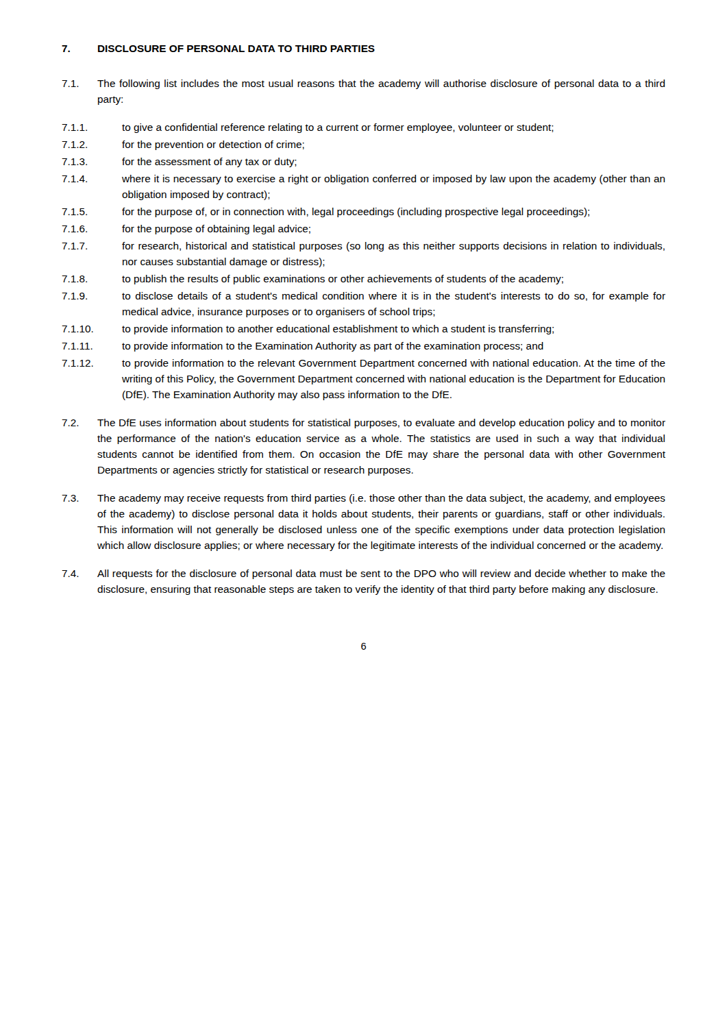7. Disclosure of Personal Data to Third Parties
7.1.
The following list includes the most usual reasons that the academy will authorise disclosure of personal data to a third party:
7.1.1.
to give a confidential reference relating to a current or former employee, volunteer or student;
7.1.2.
for the prevention or detection of crime;
7.1.3.
for the assessment of any tax or duty;
7.1.4.
where it is necessary to exercise a right or obligation conferred or imposed by law upon the academy (other than an obligation imposed by contract);
7.1.5.
for the purpose of, or in connection with, legal proceedings (including prospective legal proceedings);
7.1.6.
for the purpose of obtaining legal advice;
7.1.7.
for research, historical and statistical purposes (so long as this neither supports decisions in relation to individuals, nor causes substantial damage or distress);
7.1.8.
to publish the results of public examinations or other achievements of students of the academy;
7.1.9.
to disclose details of a student's medical condition where it is in the student's interests to do so, for example for medical advice, insurance purposes or to organisers of school trips;
7.1.10.
to provide information to another educational establishment to which a student is transferring;
7.1.11.
to provide information to the Examination Authority as part of the examination process; and
7.1.12.
to provide information to the relevant Government Department concerned with national education. At the time of the writing of this Policy, the Government Department concerned with national education is the Department for Education (DfE). The Examination Authority may also pass information to the DfE.
7.2.
The DfE uses information about students for statistical purposes, to evaluate and develop education policy and to monitor the performance of the nation's education service as a whole. The statistics are used in such a way that individual students cannot be identified from them. On occasion the DfE may share the personal data with other Government Departments or agencies strictly for statistical or research purposes.
7.3.
The academy may receive requests from third parties (i.e. those other than the data subject, the academy, and employees of the academy) to disclose personal data it holds about students, their parents or guardians, staff or other individuals. This information will not generally be disclosed unless one of the specific exemptions under data protection legislation which allow disclosure applies; or where necessary for the legitimate interests of the individual concerned or the academy.
7.4.
All requests for the disclosure of personal data must be sent to the DPO who will review and decide whether to make the disclosure, ensuring that reasonable steps are taken to verify the identity of that third party before making any disclosure.
6